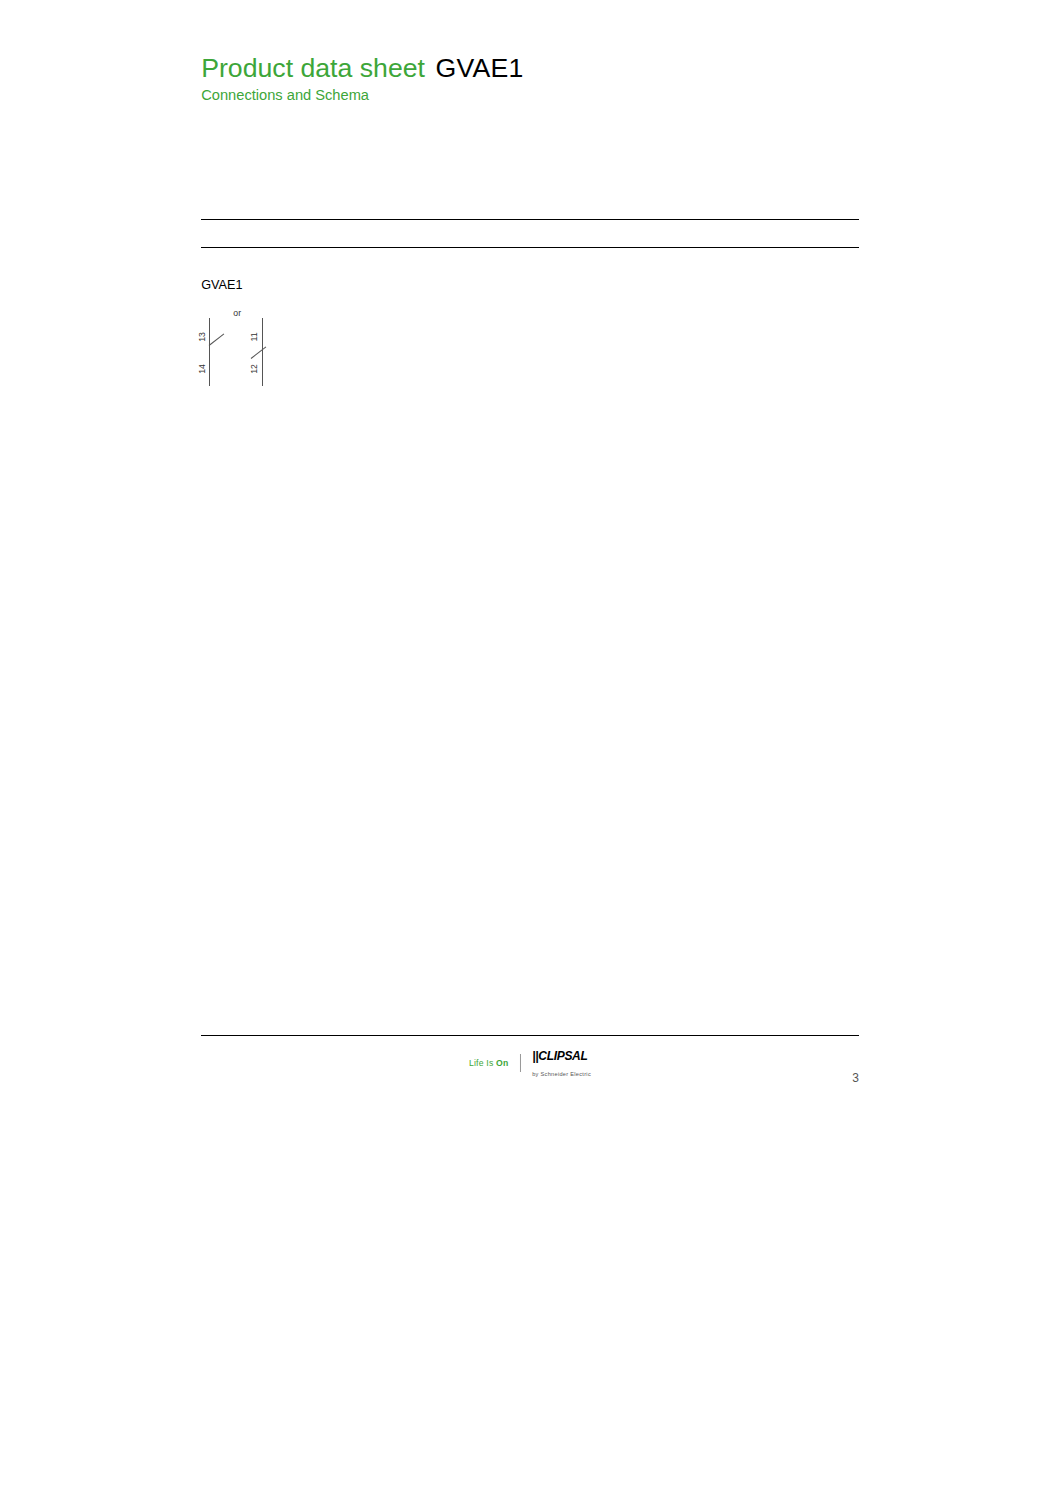Product data sheet
Connections and Schema
GVAE1
GVAE1
or 13 14 11 12
Life Is On ||CLIPSAL
by Schneider Electric
3